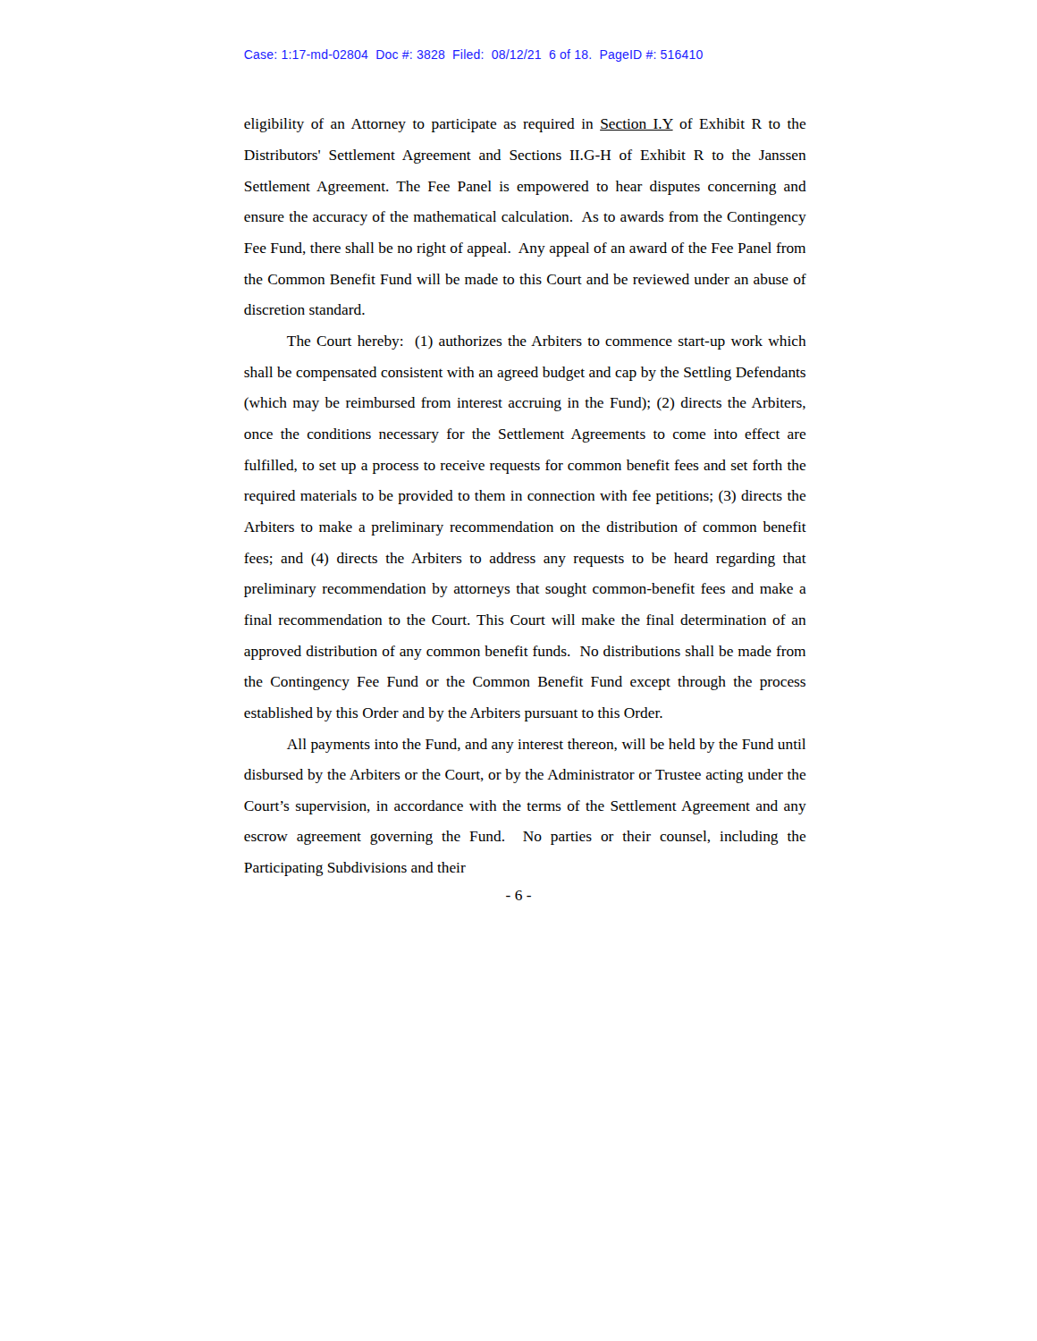Case: 1:17-md-02804 Doc #: 3828 Filed: 08/12/21 6 of 18. PageID #: 516410
eligibility of an Attorney to participate as required in Section I.Y of Exhibit R to the Distributors' Settlement Agreement and Sections II.G-H of Exhibit R to the Janssen Settlement Agreement. The Fee Panel is empowered to hear disputes concerning and ensure the accuracy of the mathematical calculation. As to awards from the Contingency Fee Fund, there shall be no right of appeal. Any appeal of an award of the Fee Panel from the Common Benefit Fund will be made to this Court and be reviewed under an abuse of discretion standard.
The Court hereby: (1) authorizes the Arbiters to commence start-up work which shall be compensated consistent with an agreed budget and cap by the Settling Defendants (which may be reimbursed from interest accruing in the Fund); (2) directs the Arbiters, once the conditions necessary for the Settlement Agreements to come into effect are fulfilled, to set up a process to receive requests for common benefit fees and set forth the required materials to be provided to them in connection with fee petitions; (3) directs the Arbiters to make a preliminary recommendation on the distribution of common benefit fees; and (4) directs the Arbiters to address any requests to be heard regarding that preliminary recommendation by attorneys that sought common-benefit fees and make a final recommendation to the Court. This Court will make the final determination of an approved distribution of any common benefit funds. No distributions shall be made from the Contingency Fee Fund or the Common Benefit Fund except through the process established by this Order and by the Arbiters pursuant to this Order.
All payments into the Fund, and any interest thereon, will be held by the Fund until disbursed by the Arbiters or the Court, or by the Administrator or Trustee acting under the Court’s supervision, in accordance with the terms of the Settlement Agreement and any escrow agreement governing the Fund. No parties or their counsel, including the Participating Subdivisions and their
- 6 -